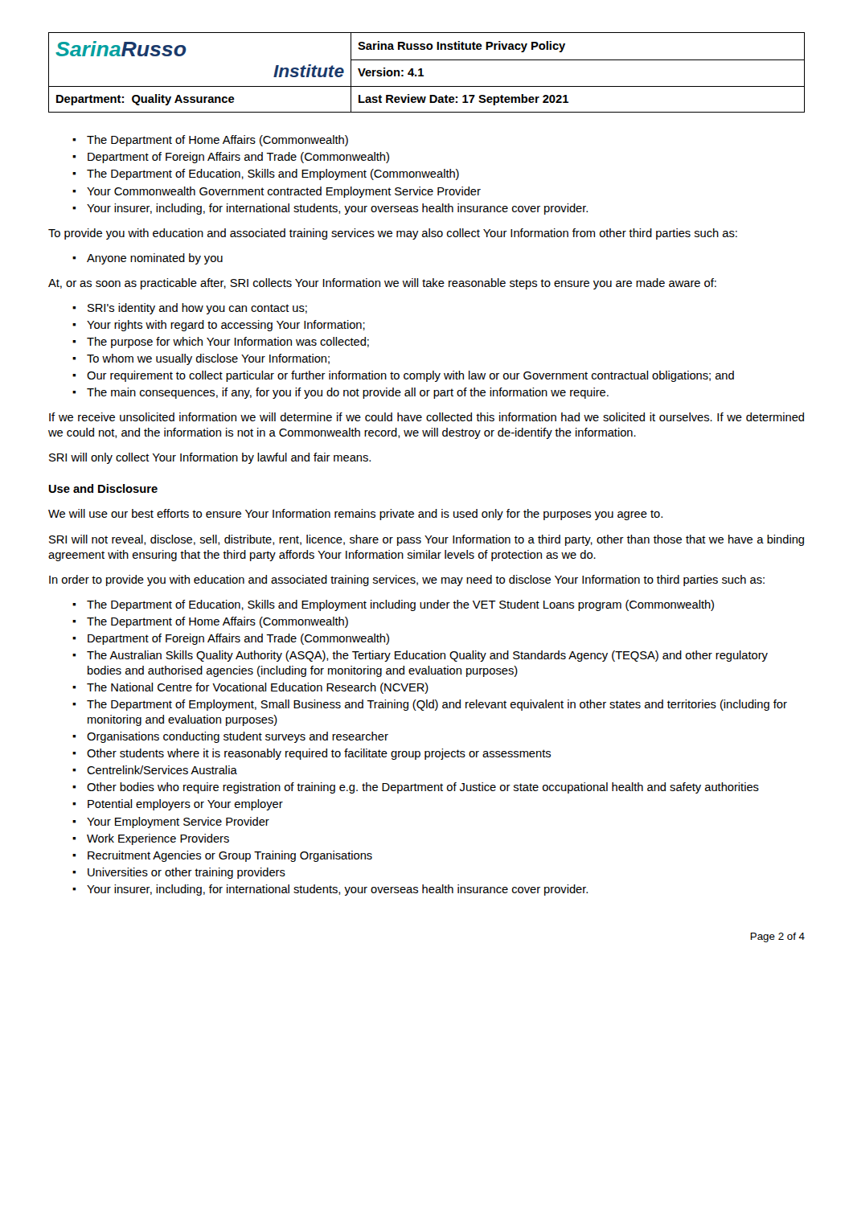| Sarina Russo Institute | Sarina Russo Institute Privacy Policy |
| Version: 4.1 |
| Department: Quality Assurance | Last Review Date: 17 September 2021 |
The Department of Home Affairs (Commonwealth)
Department of Foreign Affairs and Trade (Commonwealth)
The Department of Education, Skills and Employment (Commonwealth)
Your Commonwealth Government contracted Employment Service Provider
Your insurer, including, for international students, your overseas health insurance cover provider.
To provide you with education and associated training services we may also collect Your Information from other third parties such as:
Anyone nominated by you
At, or as soon as practicable after, SRI collects Your Information we will take reasonable steps to ensure you are made aware of:
SRI's identity and how you can contact us;
Your rights with regard to accessing Your Information;
The purpose for which Your Information was collected;
To whom we usually disclose Your Information;
Our requirement to collect particular or further information to comply with law or our Government contractual obligations; and
The main consequences, if any, for you if you do not provide all or part of the information we require.
If we receive unsolicited information we will determine if we could have collected this information had we solicited it ourselves. If we determined we could not, and the information is not in a Commonwealth record, we will destroy or de-identify the information.
SRI will only collect Your Information by lawful and fair means.
Use and Disclosure
We will use our best efforts to ensure Your Information remains private and is used only for the purposes you agree to.
SRI will not reveal, disclose, sell, distribute, rent, licence, share or pass Your Information to a third party, other than those that we have a binding agreement with ensuring that the third party affords Your Information similar levels of protection as we do.
In order to provide you with education and associated training services, we may need to disclose Your Information to third parties such as:
The Department of Education, Skills and Employment including under the VET Student Loans program (Commonwealth)
The Department of Home Affairs (Commonwealth)
Department of Foreign Affairs and Trade (Commonwealth)
The Australian Skills Quality Authority (ASQA), the Tertiary Education Quality and Standards Agency (TEQSA) and other regulatory bodies and authorised agencies (including for monitoring and evaluation purposes)
The National Centre for Vocational Education Research (NCVER)
The Department of Employment, Small Business and Training (Qld) and relevant equivalent in other states and territories (including for monitoring and evaluation purposes)
Organisations conducting student surveys and researcher
Other students where it is reasonably required to facilitate group projects or assessments
Centrelink/Services Australia
Other bodies who require registration of training e.g. the Department of Justice or state occupational health and safety authorities
Potential employers or Your employer
Your Employment Service Provider
Work Experience Providers
Recruitment Agencies or Group Training Organisations
Universities or other training providers
Your insurer, including, for international students, your overseas health insurance cover provider.
Page 2 of 4